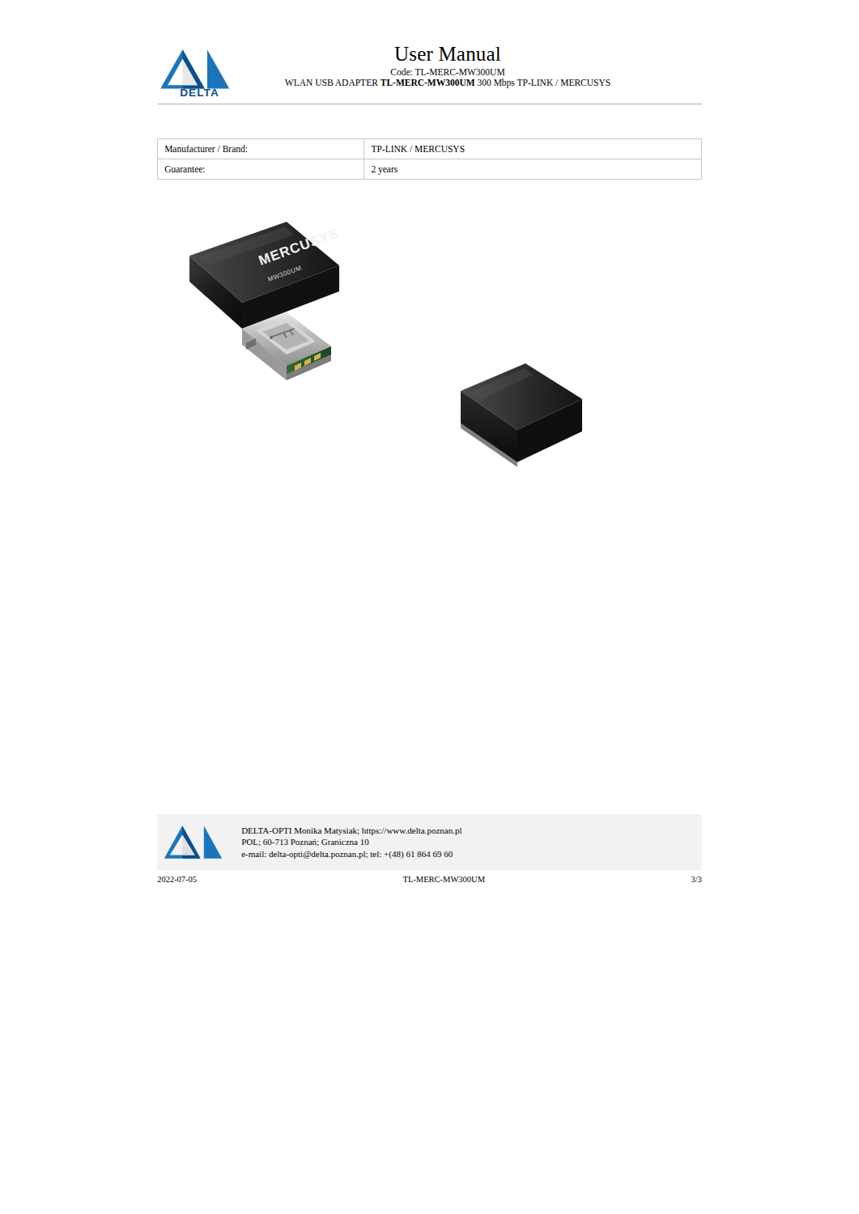DELTA
User Manual
Code: TL-MERC-MW300UM
WLAN USB ADAPTER TL-MERC-MW300UM 300 Mbps TP-LINK / MERCUSYS
| Manufacturer / Brand: | TP-LINK / MERCUSYS |
| Guarantee: | 2 years |
MERCUSYS MW300UM
DELTA-OPTI Monika Matysiak; https://www.delta.poznan.pl
POL; 60-713 Poznań; Graniczna 10
e-mail: delta-opti@delta.poznan.pl; tel: +(48) 61 864 69 60
2022-07-05 TL-MERC-MW300UM 3/3